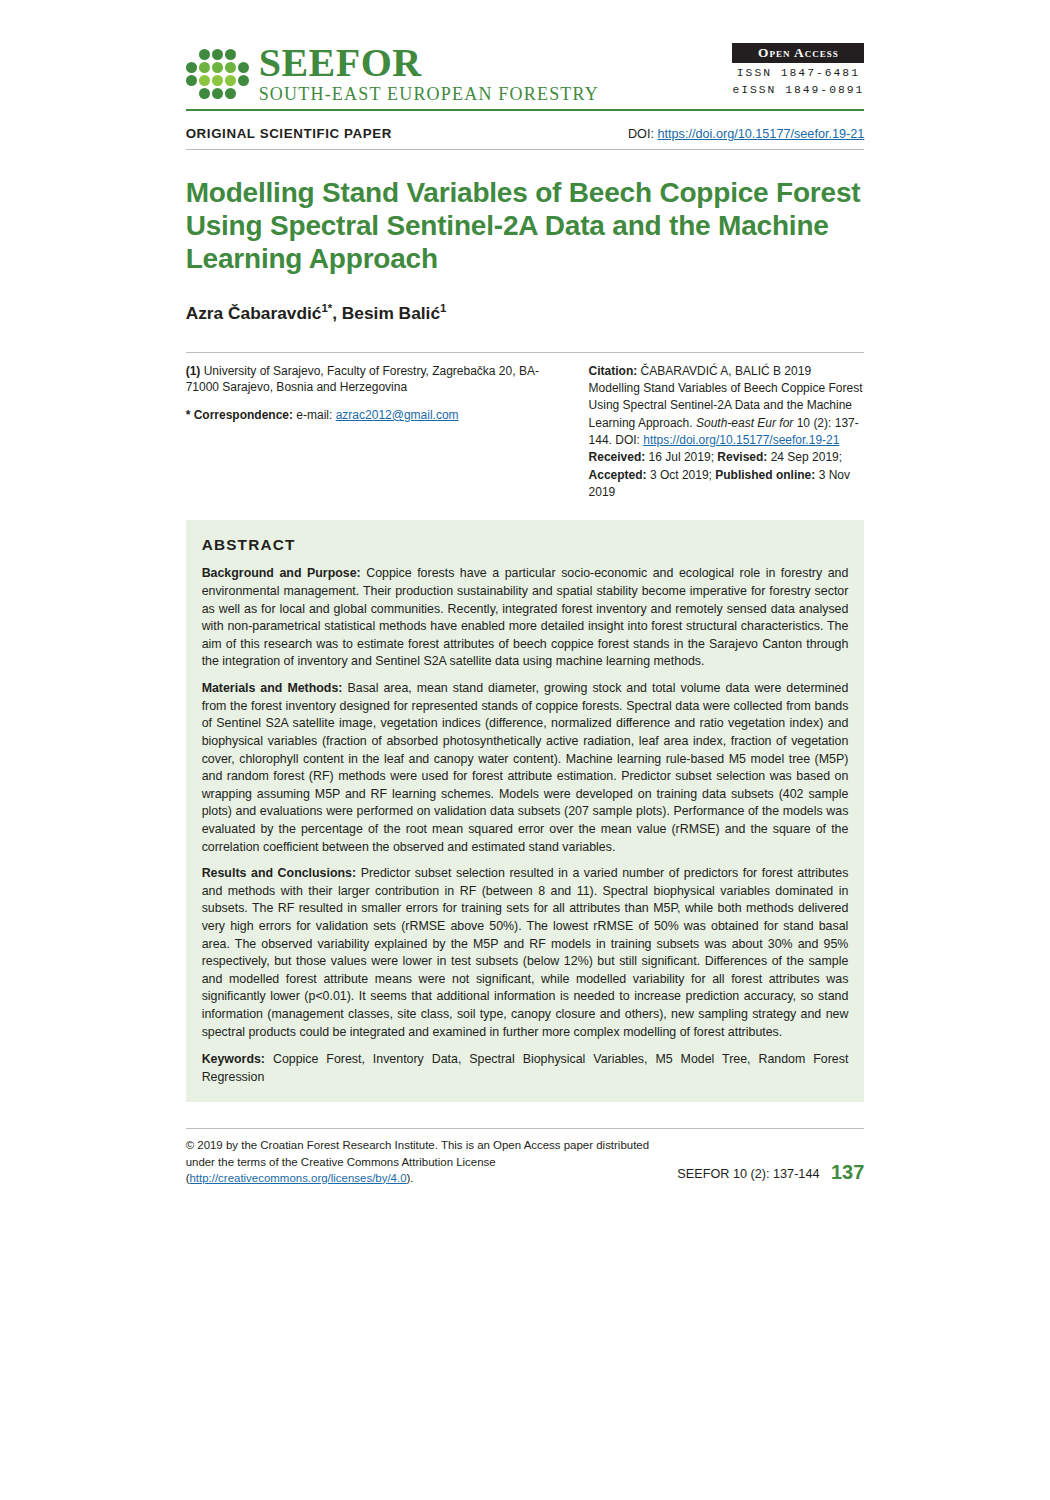SEEFOR
SOUTH-EAST EUROPEAN FORESTRY
Open Access ISSN 1847-6481 eISSN 1849-0891
ORIGINAL SCIENTIFIC PAPER
DOI: https://doi.org/10.15177/seefor.19-21
Modelling Stand Variables of Beech Coppice Forest Using Spectral Sentinel-2A Data and the Machine Learning Approach
Azra Čabaravdić1*, Besim Balić1
(1) University of Sarajevo, Faculty of Forestry, Zagrebačka 20, BA-71000 Sarajevo, Bosnia and Herzegovina
* Correspondence: e-mail: azrac2012@gmail.com
Citation: ČABARAVDIĆ A, BALIĆ B 2019 Modelling Stand Variables of Beech Coppice Forest Using Spectral Sentinel-2A Data and the Machine Learning Approach. South-east Eur for 10 (2): 137-144. DOI: https://doi.org/10.15177/seefor.19-21
Received: 16 Jul 2019; Revised: 24 Sep 2019; Accepted: 3 Oct 2019; Published online: 3 Nov 2019
ABSTRACT
Background and Purpose: Coppice forests have a particular socio-economic and ecological role in forestry and environmental management. Their production sustainability and spatial stability become imperative for forestry sector as well as for local and global communities. Recently, integrated forest inventory and remotely sensed data analysed with non-parametrical statistical methods have enabled more detailed insight into forest structural characteristics. The aim of this research was to estimate forest attributes of beech coppice forest stands in the Sarajevo Canton through the integration of inventory and Sentinel S2A satellite data using machine learning methods.
Materials and Methods: Basal area, mean stand diameter, growing stock and total volume data were determined from the forest inventory designed for represented stands of coppice forests. Spectral data were collected from bands of Sentinel S2A satellite image, vegetation indices (difference, normalized difference and ratio vegetation index) and biophysical variables (fraction of absorbed photosynthetically active radiation, leaf area index, fraction of vegetation cover, chlorophyll content in the leaf and canopy water content). Machine learning rule-based M5 model tree (M5P) and random forest (RF) methods were used for forest attribute estimation. Predictor subset selection was based on wrapping assuming M5P and RF learning schemes. Models were developed on training data subsets (402 sample plots) and evaluations were performed on validation data subsets (207 sample plots). Performance of the models was evaluated by the percentage of the root mean squared error over the mean value (rRMSE) and the square of the correlation coefficient between the observed and estimated stand variables.
Results and Conclusions: Predictor subset selection resulted in a varied number of predictors for forest attributes and methods with their larger contribution in RF (between 8 and 11). Spectral biophysical variables dominated in subsets. The RF resulted in smaller errors for training sets for all attributes than M5P, while both methods delivered very high errors for validation sets (rRMSE above 50%). The lowest rRMSE of 50% was obtained for stand basal area. The observed variability explained by the M5P and RF models in training subsets was about 30% and 95% respectively, but those values were lower in test subsets (below 12%) but still significant. Differences of the sample and modelled forest attribute means were not significant, while modelled variability for all forest attributes was significantly lower (p<0.01). It seems that additional information is needed to increase prediction accuracy, so stand information (management classes, site class, soil type, canopy closure and others), new sampling strategy and new spectral products could be integrated and examined in further more complex modelling of forest attributes.
Keywords: Coppice Forest, Inventory Data, Spectral Biophysical Variables, M5 Model Tree, Random Forest Regression
© 2019 by the Croatian Forest Research Institute. This is an Open Access paper distributed under the terms of the Creative Commons Attribution License (http://creativecommons.org/licenses/by/4.0).
SEEFOR 10 (2): 137-144 137